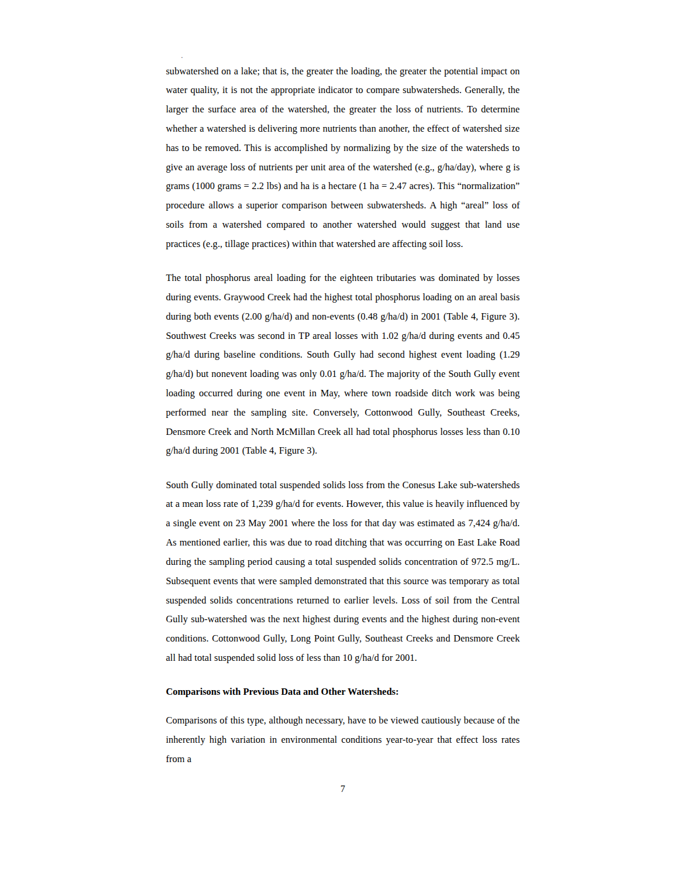.
subwatershed on a lake; that is, the greater the loading, the greater the potential impact on water quality, it is not the appropriate indicator to compare subwatersheds. Generally, the larger the surface area of the watershed, the greater the loss of nutrients. To determine whether a watershed is delivering more nutrients than another, the effect of watershed size has to be removed. This is accomplished by normalizing by the size of the watersheds to give an average loss of nutrients per unit area of the watershed (e.g., g/ha/day), where g is grams (1000 grams = 2.2 lbs) and ha is a hectare (1 ha = 2.47 acres). This “normalization” procedure allows a superior comparison between subwatersheds. A high “areal” loss of soils from a watershed compared to another watershed would suggest that land use practices (e.g., tillage practices) within that watershed are affecting soil loss.
The total phosphorus areal loading for the eighteen tributaries was dominated by losses during events. Graywood Creek had the highest total phosphorus loading on an areal basis during both events (2.00 g/ha/d) and non-events (0.48 g/ha/d) in 2001 (Table 4, Figure 3). Southwest Creeks was second in TP areal losses with 1.02 g/ha/d during events and 0.45 g/ha/d during baseline conditions. South Gully had second highest event loading (1.29 g/ha/d) but nonevent loading was only 0.01 g/ha/d. The majority of the South Gully event loading occurred during one event in May, where town roadside ditch work was being performed near the sampling site. Conversely, Cottonwood Gully, Southeast Creeks, Densmore Creek and North McMillan Creek all had total phosphorus losses less than 0.10 g/ha/d during 2001 (Table 4, Figure 3).
South Gully dominated total suspended solids loss from the Conesus Lake sub-watersheds at a mean loss rate of 1,239 g/ha/d for events. However, this value is heavily influenced by a single event on 23 May 2001 where the loss for that day was estimated as 7,424 g/ha/d. As mentioned earlier, this was due to road ditching that was occurring on East Lake Road during the sampling period causing a total suspended solids concentration of 972.5 mg/L. Subsequent events that were sampled demonstrated that this source was temporary as total suspended solids concentrations returned to earlier levels. Loss of soil from the Central Gully sub-watershed was the next highest during events and the highest during non-event conditions. Cottonwood Gully, Long Point Gully, Southeast Creeks and Densmore Creek all had total suspended solid loss of less than 10 g/ha/d for 2001.
Comparisons with Previous Data and Other Watersheds:
Comparisons of this type, although necessary, have to be viewed cautiously because of the inherently high variation in environmental conditions year-to-year that effect loss rates from a
7